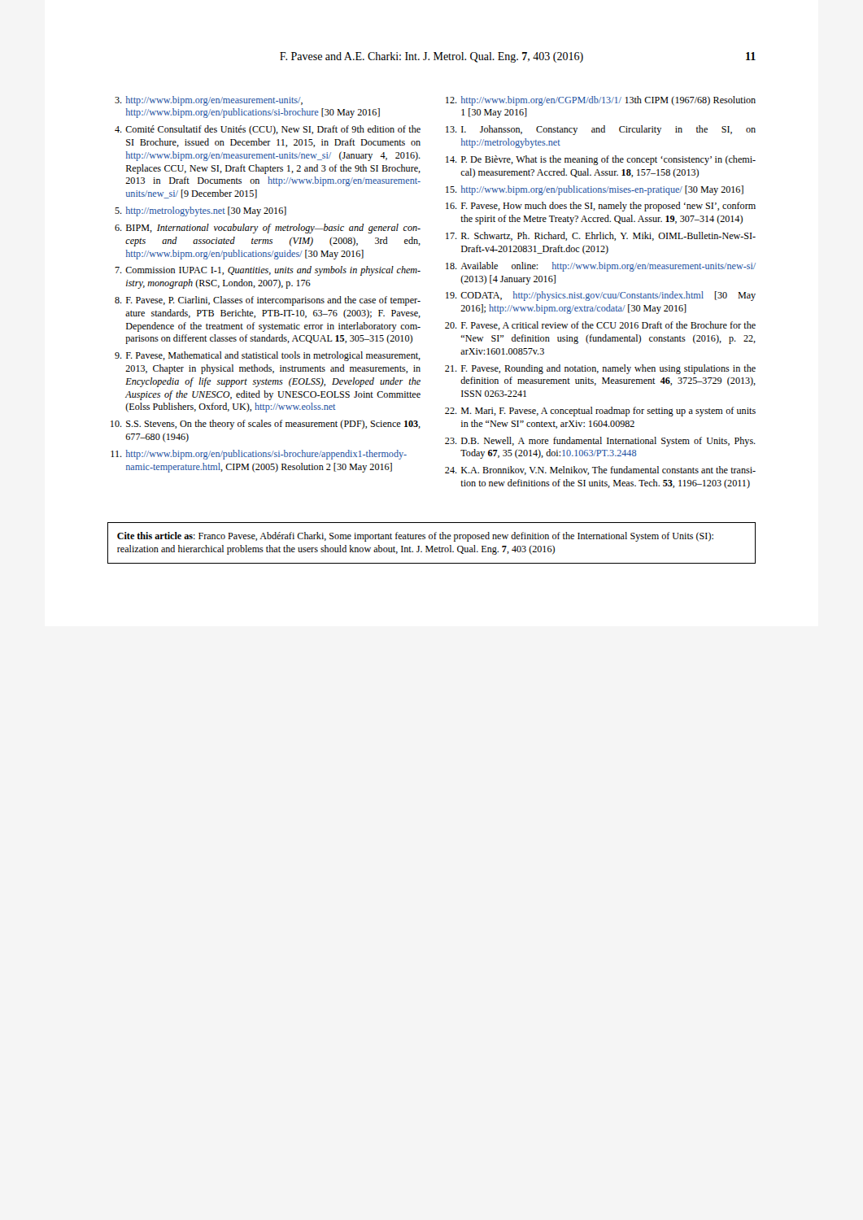F. Pavese and A.E. Charki: Int. J. Metrol. Qual. Eng. 7, 403 (2016) 11
3. http://www.bipm.org/en/measurement-units/, http://www.bipm.org/en/publications/si-brochure [30 May 2016]
4. Comité Consultatif des Unités (CCU), New SI, Draft of 9th edition of the SI Brochure, issued on December 11, 2015, in Draft Documents on http://www.bipm.org/en/measurement-units/new_si/ (January 4, 2016). Replaces CCU, New SI, Draft Chapters 1, 2 and 3 of the 9th SI Brochure, 2013 in Draft Documents on http://www.bipm.org/en/measurement-units/new_si/ [9 December 2015]
5. http://metrologybytes.net [30 May 2016]
6. BIPM, International vocabulary of metrology—basic and general concepts and associated terms (VIM) (2008), 3rd edn, http://www.bipm.org/en/publications/guides/ [30 May 2016]
7. Commission IUPAC I-1, Quantities, units and symbols in physical chemistry, monograph (RSC, London, 2007), p. 176
8. F. Pavese, P. Ciarlini, Classes of intercomparisons and the case of temperature standards, PTB Berichte, PTB-IT-10, 63–76 (2003); F. Pavese, Dependence of the treatment of systematic error in interlaboratory comparisons on different classes of standards, ACQUAL 15, 305–315 (2010)
9. F. Pavese, Mathematical and statistical tools in metrological measurement, 2013, Chapter in physical methods, instruments and measurements, in Encyclopedia of life support systems (EOLSS), Developed under the Auspices of the UNESCO, edited by UNESCO-EOLSS Joint Committee (Eolss Publishers, Oxford, UK), http://www.eolss.net
10. S.S. Stevens, On the theory of scales of measurement (PDF), Science 103, 677–680 (1946)
11. http://www.bipm.org/en/publications/si-brochure/appendix1-thermodynamic-temperature.html, CIPM (2005) Resolution 2 [30 May 2016]
12. http://www.bipm.org/en/CGPM/db/13/1/ 13th CIPM (1967/68) Resolution 1 [30 May 2016]
13. I. Johansson, Constancy and Circularity in the SI, on http://metrologybytes.net
14. P. De Bièvre, What is the meaning of the concept ‘consistency’ in (chemical) measurement? Accred. Qual. Assur. 18, 157–158 (2013)
15. http://www.bipm.org/en/publications/mises-en-pratique/ [30 May 2016]
16. F. Pavese, How much does the SI, namely the proposed ‘new SI’, conform the spirit of the Metre Treaty? Accred. Qual. Assur. 19, 307–314 (2014)
17. R. Schwartz, Ph. Richard, C. Ehrlich, Y. Miki, OIML-Bulletin-New-SI-Draft-v4-20120831_Draft.doc (2012)
18. Available online: http://www.bipm.org/en/measurement-units/new-si/ (2013) [4 January 2016]
19. CODATA, http://physics.nist.gov/cuu/Constants/index.html [30 May 2016]; http://www.bipm.org/extra/codata/ [30 May 2016]
20. F. Pavese, A critical review of the CCU 2016 Draft of the Brochure for the “New SI” definition using (fundamental) constants (2016), p. 22, arXiv:1601.00857v.3
21. F. Pavese, Rounding and notation, namely when using stipulations in the definition of measurement units, Measurement 46, 3725–3729 (2013), ISSN 0263-2241
22. M. Mari, F. Pavese, A conceptual roadmap for setting up a system of units in the “New SI” context, arXiv: 1604.00982
23. D.B. Newell, A more fundamental International System of Units, Phys. Today 67, 35 (2014), doi:10.1063/PT.3.2448
24. K.A. Bronnikov, V.N. Melnikov, The fundamental constants ant the transition to new definitions of the SI units, Meas. Tech. 53, 1196–1203 (2011)
Cite this article as: Franco Pavese, Abdérafi Charki, Some important features of the proposed new definition of the International System of Units (SI): realization and hierarchical problems that the users should know about, Int. J. Metrol. Qual. Eng. 7, 403 (2016)